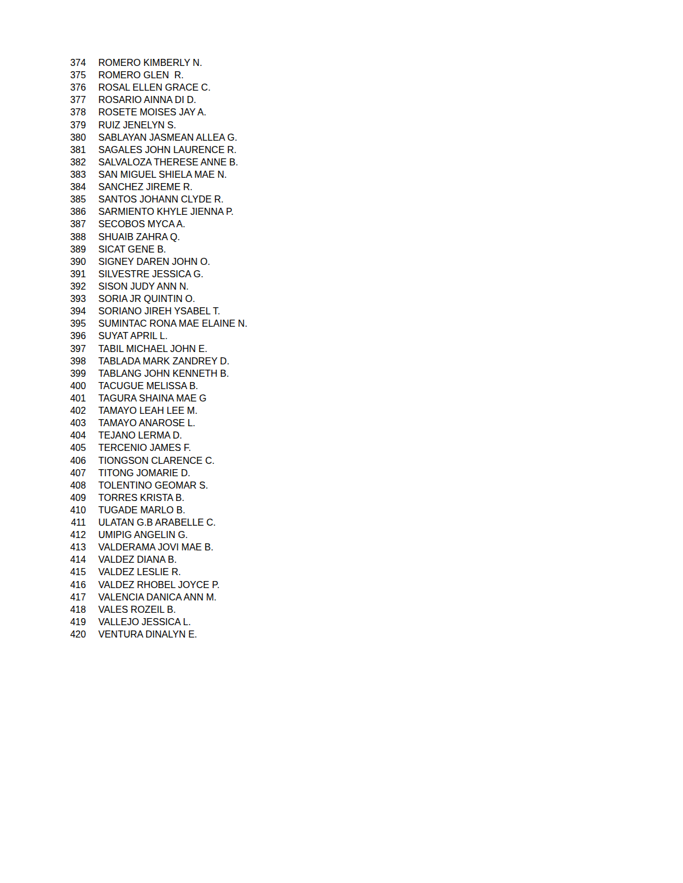| 374 | ROMERO KIMBERLY N. |
| 375 | ROMERO GLEN R. |
| 376 | ROSAL ELLEN GRACE C. |
| 377 | ROSARIO AINNA DI D. |
| 378 | ROSETE MOISES JAY A. |
| 379 | RUIZ JENELYN S. |
| 380 | SABLAYAN JASMEAN ALLEA G. |
| 381 | SAGALES JOHN LAURENCE R. |
| 382 | SALVALOZA THERESE ANNE B. |
| 383 | SAN MIGUEL SHIELA MAE N. |
| 384 | SANCHEZ JIREME R. |
| 385 | SANTOS JOHANN CLYDE R. |
| 386 | SARMIENTO KHYLE JIENNA P. |
| 387 | SECOBOS MYCA A. |
| 388 | SHUAIB ZAHRA Q. |
| 389 | SICAT GENE B. |
| 390 | SIGNEY DAREN JOHN O. |
| 391 | SILVESTRE JESSICA G. |
| 392 | SISON JUDY ANN N. |
| 393 | SORIA JR QUINTIN O. |
| 394 | SORIANO JIREH YSABEL T. |
| 395 | SUMINTAC RONA MAE ELAINE N. |
| 396 | SUYAT APRIL L. |
| 397 | TABIL MICHAEL JOHN E. |
| 398 | TABLADA MARK ZANDREY D. |
| 399 | TABLANG JOHN KENNETH B. |
| 400 | TACUGUE MELISSA B. |
| 401 | TAGURA SHAINA MAE G |
| 402 | TAMAYO LEAH LEE M. |
| 403 | TAMAYO ANAROSE L. |
| 404 | TEJANO LERMA D. |
| 405 | TERCENIO JAMES F. |
| 406 | TIONGSON CLARENCE C. |
| 407 | TITONG JOMARIE D. |
| 408 | TOLENTINO GEOMAR S. |
| 409 | TORRES KRISTA B. |
| 410 | TUGADE MARLO B. |
| 411 | ULATAN G.B ARABELLE C. |
| 412 | UMIPIG ANGELIN G. |
| 413 | VALDERAMA JOVI MAE B. |
| 414 | VALDEZ DIANA B. |
| 415 | VALDEZ LESLIE R. |
| 416 | VALDEZ RHOBEL JOYCE P. |
| 417 | VALENCIA DANICA ANN M. |
| 418 | VALES ROZEIL B. |
| 419 | VALLEJO JESSICA L. |
| 420 | VENTURA DINALYN E. |